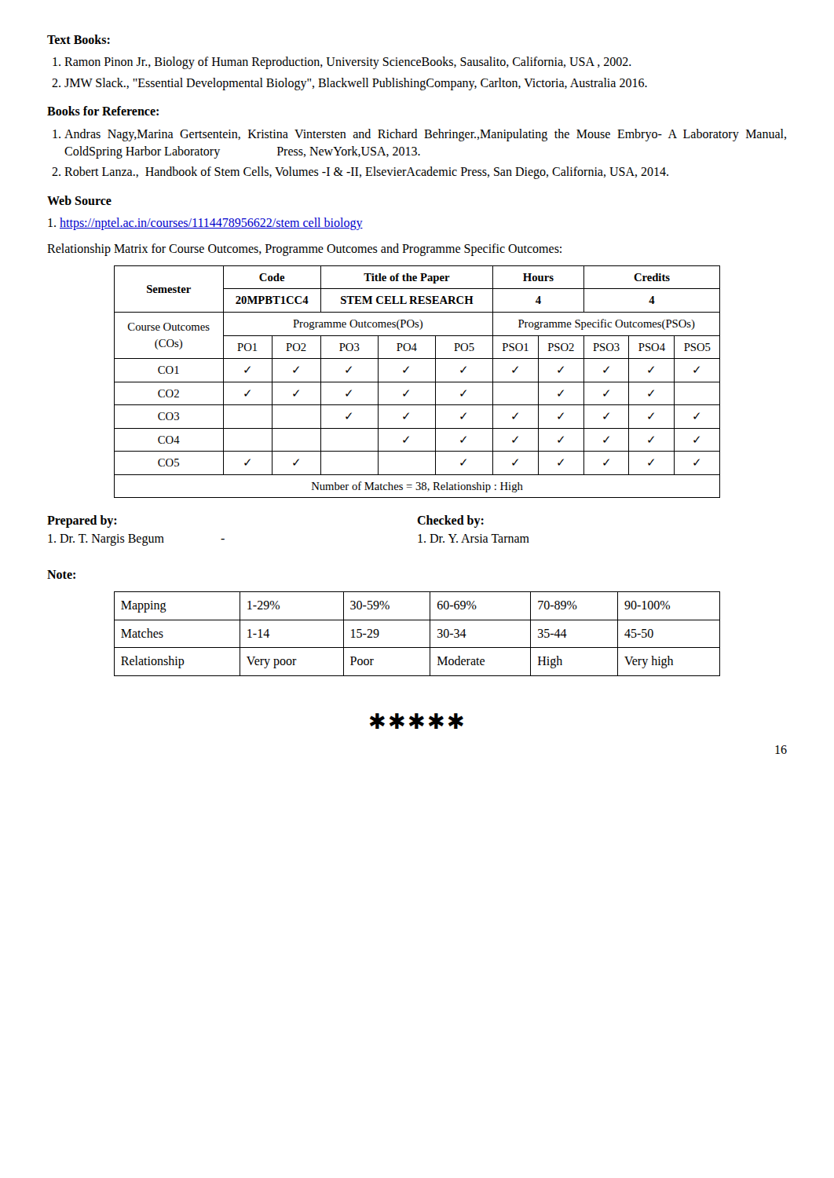Text Books:
Ramon Pinon Jr., Biology of Human Reproduction, University ScienceBooks, Sausalito, California, USA , 2002.
JMW Slack., "Essential Developmental Biology", Blackwell PublishingCompany, Carlton, Victoria, Australia 2016.
Books for Reference:
Andras Nagy,Marina Gertsentein, Kristina Vintersten and Richard Behringer.,Manipulating the Mouse Embryo- A Laboratory Manual, ColdSpring Harbor Laboratory Press, NewYork,USA, 2013.
Robert Lanza., Handbook of Stem Cells, Volumes -I & -II, ElsevierAcademic Press, San Diego, California, USA, 2014.
Web Source
1. https://nptel.ac.in/courses/1114478956622/stem cell biology
Relationship Matrix for Course Outcomes, Programme Outcomes and Programme Specific Outcomes:
| Semester | Code | Title of the Paper | Hours | Credits |
| --- | --- | --- | --- | --- |
| 20MPBT1CC4 | STEM CELL RESEARCH | 4 | 4 |
| Course Outcomes (COs) | Programme Outcomes(POs) | Programme Specific Outcomes(PSOs) |
| PO1 | PO2 | PO3 | PO4 | PO5 | PSO1 | PSO2 | PSO3 | PSO4 | PSO5 |
| CO1 | ✓ | ✓ | ✓ | ✓ | ✓ | ✓ | ✓ | ✓ | ✓ | ✓ |
| CO2 | ✓ | ✓ | ✓ | ✓ | ✓ | | ✓ | ✓ | ✓ | |
| CO3 | | | ✓ | ✓ | ✓ | ✓ | ✓ | ✓ | ✓ | ✓ |
| CO4 | | | | ✓ | ✓ | ✓ | ✓ | ✓ | ✓ | ✓ |
| CO5 | ✓ | ✓ | | | ✓ | ✓ | ✓ | ✓ | ✓ | ✓ |
| Number of Matches = 38, Relationship : High |
| Prepared by: | Checked by: |
| 1. Dr. T. Nargis Begum - | 1. Dr. Y. Arsia Tarnam |
Note:
| Mapping | 1-29% | 30-59% | 60-69% | 70-89% | 90-100% |
| Matches | 1-14 | 15-29 | 30-34 | 35-44 | 45-50 |
| Relationship | Very poor | Poor | Moderate | High | Very high |
✱✱✱✱✱
16